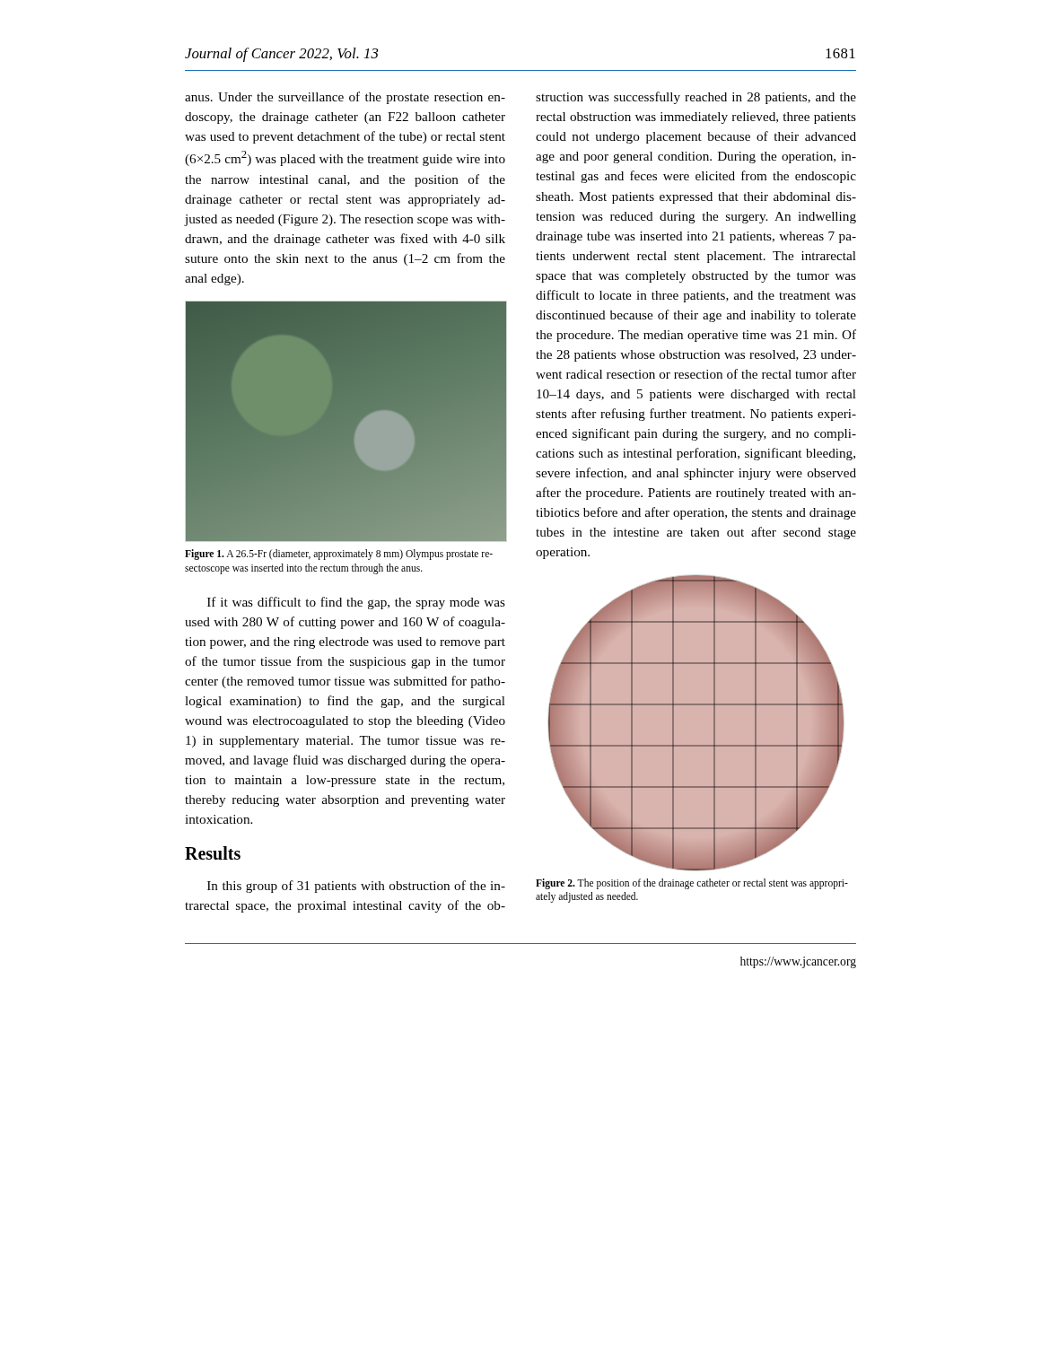Journal of Cancer 2022, Vol. 13 1681
anus. Under the surveillance of the prostate resection endoscopy, the drainage catheter (an F22 balloon catheter was used to prevent detachment of the tube) or rectal stent (6×2.5 cm2) was placed with the treatment guide wire into the narrow intestinal canal, and the position of the drainage catheter or rectal stent was appropriately adjusted as needed (Figure 2). The resection scope was withdrawn, and the drainage catheter was fixed with 4-0 silk suture onto the skin next to the anus (1–2 cm from the anal edge).
Figure 1. A 26.5-Fr (diameter, approximately 8 mm) Olympus prostate resectoscope was inserted into the rectum through the anus.
If it was difficult to find the gap, the spray mode was used with 280 W of cutting power and 160 W of coagulation power, and the ring electrode was used to remove part of the tumor tissue from the suspicious gap in the tumor center (the removed tumor tissue was submitted for pathological examination) to find the gap, and the surgical wound was electrocoagulated to stop the bleeding (Video 1) in supplementary material. The tumor tissue was removed, and lavage fluid was discharged during the operation to maintain a low-pressure state in the rectum, thereby reducing water absorption and preventing water intoxication.
Results
In this group of 31 patients with obstruction of the intrarectal space, the proximal intestinal cavity of the obstruction was successfully reached in 28 patients, and the rectal obstruction was immediately relieved, three patients could not undergo placement because of their advanced age and poor general condition. During the operation, intestinal gas and feces were elicited from the endoscopic sheath. Most patients expressed that their abdominal distension was reduced during the surgery. An indwelling drainage tube was inserted into 21 patients, whereas 7 patients underwent rectal stent placement. The intrarectal space that was completely obstructed by the tumor was difficult to locate in three patients, and the treatment was discontinued because of their age and inability to tolerate the procedure. The median operative time was 21 min. Of the 28 patients whose obstruction was resolved, 23 underwent radical resection or resection of the rectal tumor after 10–14 days, and 5 patients were discharged with rectal stents after refusing further treatment. No patients experienced significant pain during the surgery, and no complications such as intestinal perforation, significant bleeding, severe infection, and anal sphincter injury were observed after the procedure. Patients are routinely treated with antibiotics before and after operation, the stents and drainage tubes in the intestine are taken out after second stage operation.
Figure 2. The position of the drainage catheter or rectal stent was appropriately adjusted as needed.
https://www.jcancer.org